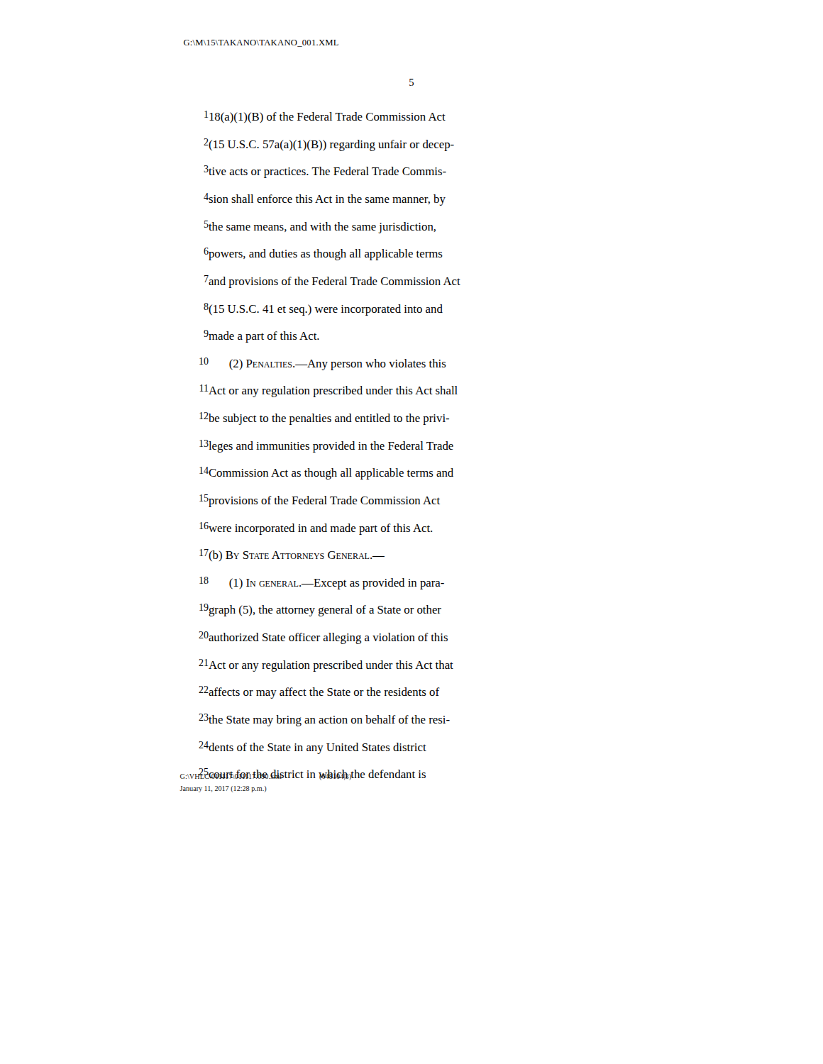G:\M\15\TAKANO\TAKANO_001.XML
5
| 1 | 18(a)(1)(B) of the Federal Trade Commission Act |
| 2 | (15 U.S.C. 57a(a)(1)(B)) regarding unfair or decep- |
| 3 | tive acts or practices. The Federal Trade Commis- |
| 4 | sion shall enforce this Act in the same manner, by |
| 5 | the same means, and with the same jurisdiction, |
| 6 | powers, and duties as though all applicable terms |
| 7 | and provisions of the Federal Trade Commission Act |
| 8 | (15 U.S.C. 41 et seq.) were incorporated into and |
| 9 | made a part of this Act. |
| 10 | (2) Penalties. —Any person who violates this |
| 11 | Act or any regulation prescribed under this Act shall |
| 12 | be subject to the penalties and entitled to the privi- |
| 13 | leges and immunities provided in the Federal Trade |
| 14 | Commission Act as though all applicable terms and |
| 15 | provisions of the Federal Trade Commission Act |
| 16 | were incorporated in and made part of this Act. |
| 17 | (b) By State Attorneys General. — |
| 18 | (1) In general. —Except as provided in para- |
| 19 | graph (5), the attorney general of a State or other |
| 20 | authorized State officer alleging a violation of this |
| 21 | Act or any regulation prescribed under this Act that |
| 22 | affects or may affect the State or the residents of |
| 23 | the State may bring an action on behalf of the resi- |
| 24 | dents of the State in any United States district |
| 25 | court for the district in which the defendant is |
G:\VHLC\011117\011117.090.xml (648104|3)
January 11, 2017 (12:28 p.m.)